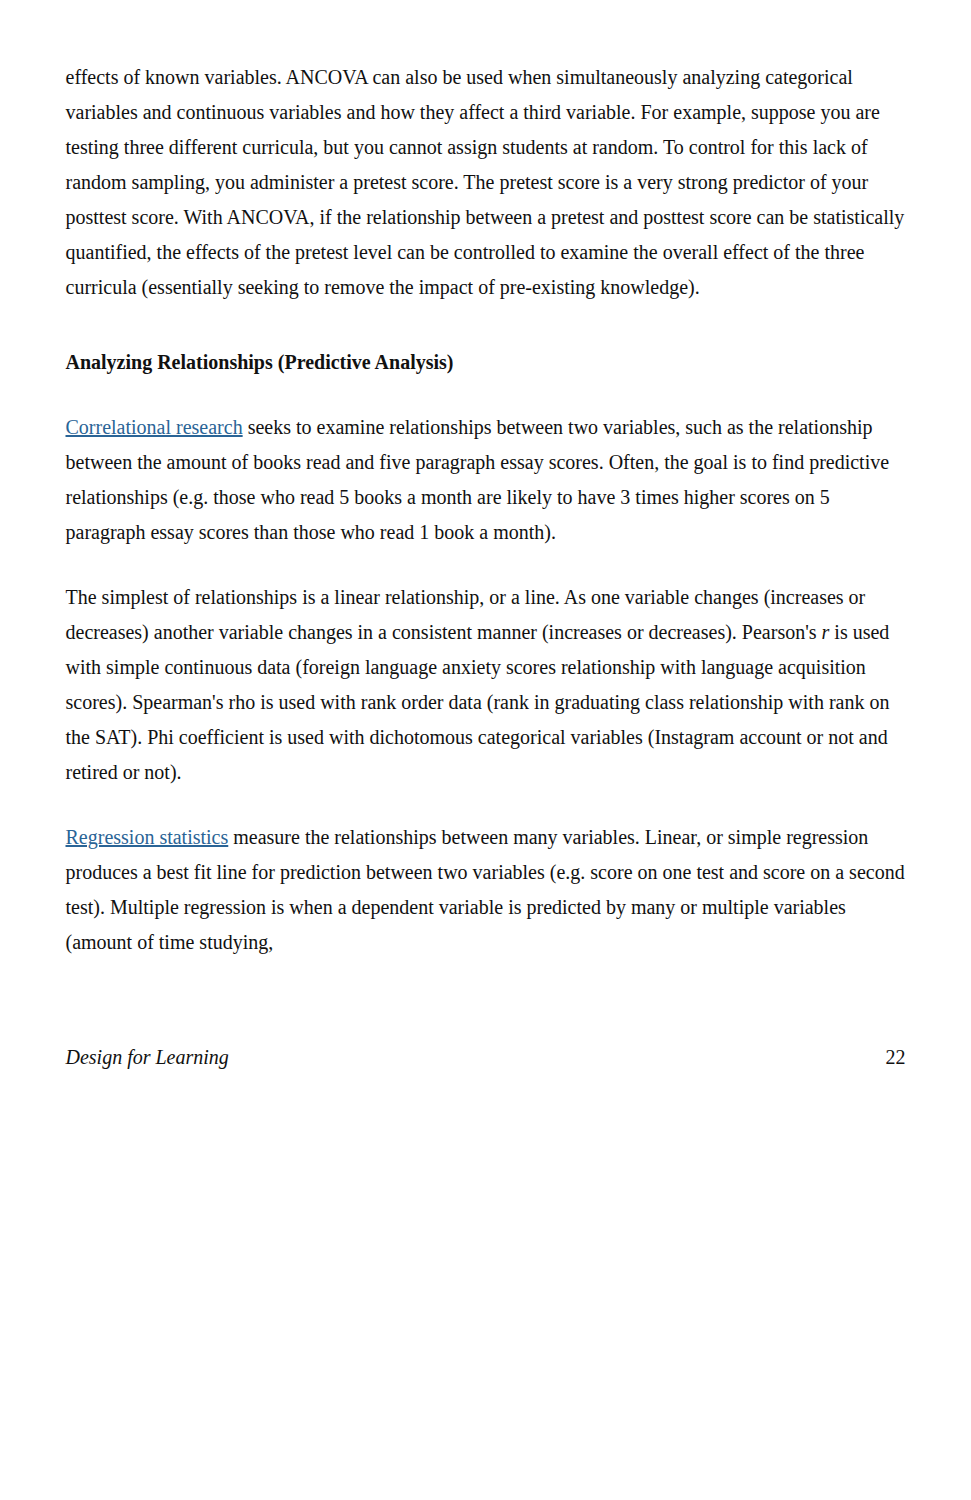effects of known variables. ANCOVA can also be used when simultaneously analyzing categorical variables and continuous variables and how they affect a third variable. For example, suppose you are testing three different curricula, but you cannot assign students at random. To control for this lack of random sampling, you administer a pretest score. The pretest score is a very strong predictor of your posttest score. With ANCOVA, if the relationship between a pretest and posttest score can be statistically quantified, the effects of the pretest level can be controlled to examine the overall effect of the three curricula (essentially seeking to remove the impact of pre-existing knowledge).
Analyzing Relationships (Predictive Analysis)
Correlational research seeks to examine relationships between two variables, such as the relationship between the amount of books read and five paragraph essay scores. Often, the goal is to find predictive relationships (e.g. those who read 5 books a month are likely to have 3 times higher scores on 5 paragraph essay scores than those who read 1 book a month).
The simplest of relationships is a linear relationship, or a line. As one variable changes (increases or decreases) another variable changes in a consistent manner (increases or decreases). Pearson's r is used with simple continuous data (foreign language anxiety scores relationship with language acquisition scores). Spearman's rho is used with rank order data (rank in graduating class relationship with rank on the SAT). Phi coefficient is used with dichotomous categorical variables (Instagram account or not and retired or not).
Regression statistics measure the relationships between many variables. Linear, or simple regression produces a best fit line for prediction between two variables (e.g. score on one test and score on a second test). Multiple regression is when a dependent variable is predicted by many or multiple variables (amount of time studying,
Design for Learning 22